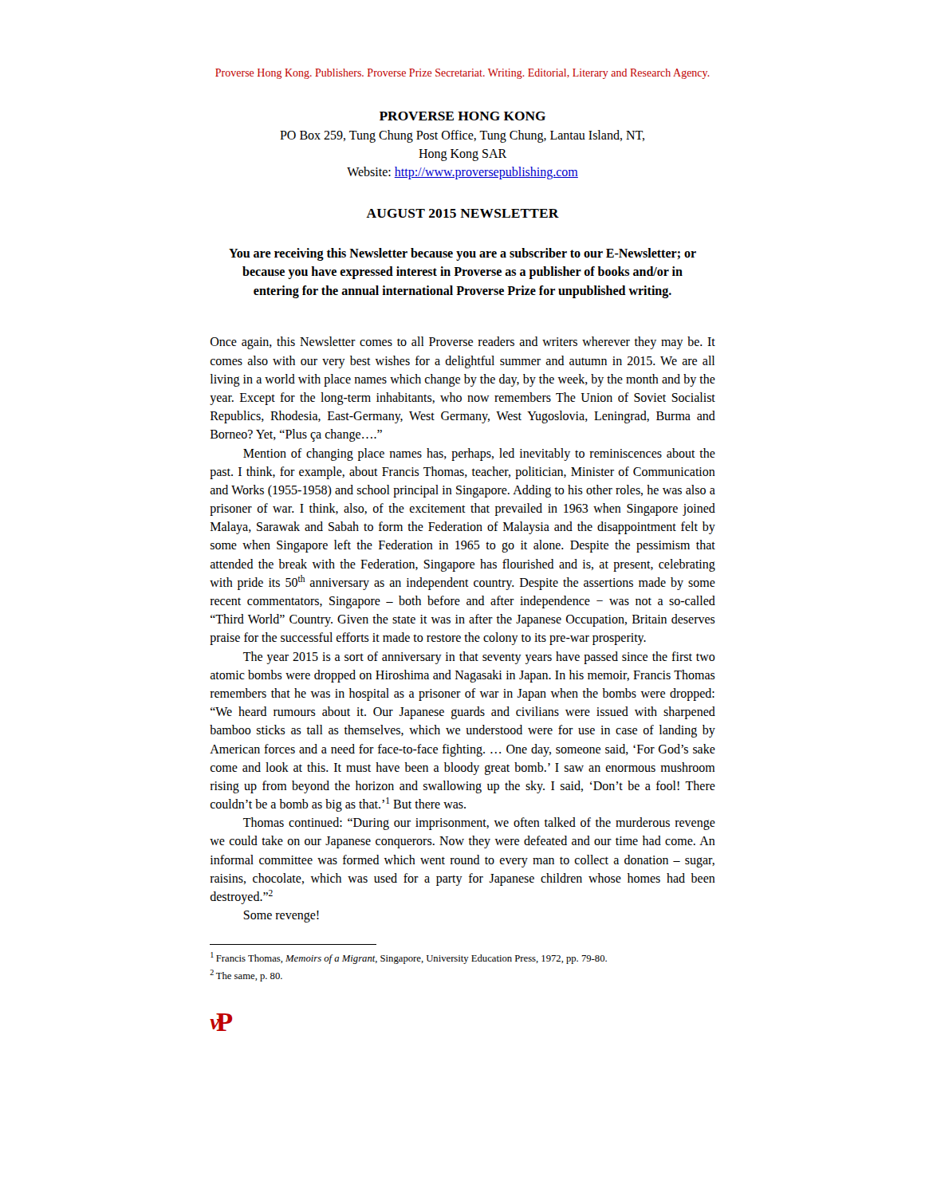Proverse Hong Kong. Publishers. Proverse Prize Secretariat. Writing. Editorial, Literary and Research Agency.
PROVERSE HONG KONG
PO Box 259, Tung Chung Post Office, Tung Chung, Lantau Island, NT,
Hong Kong SAR
Website: http://www.proversepublishing.com
AUGUST 2015 NEWSLETTER
You are receiving this Newsletter because you are a subscriber to our E-Newsletter; or because you have expressed interest in Proverse as a publisher of books and/or in entering for the annual international Proverse Prize for unpublished writing.
Once again, this Newsletter comes to all Proverse readers and writers wherever they may be. It comes also with our very best wishes for a delightful summer and autumn in 2015. We are all living in a world with place names which change by the day, by the week, by the month and by the year. Except for the long-term inhabitants, who now remembers The Union of Soviet Socialist Republics, Rhodesia, East-Germany, West Germany, West Yugoslovia, Leningrad, Burma and Borneo? Yet, “Plus ça change….”
Mention of changing place names has, perhaps, led inevitably to reminiscences about the past. I think, for example, about Francis Thomas, teacher, politician, Minister of Communication and Works (1955-1958) and school principal in Singapore. Adding to his other roles, he was also a prisoner of war. I think, also, of the excitement that prevailed in 1963 when Singapore joined Malaya, Sarawak and Sabah to form the Federation of Malaysia and the disappointment felt by some when Singapore left the Federation in 1965 to go it alone. Despite the pessimism that attended the break with the Federation, Singapore has flourished and is, at present, celebrating with pride its 50th anniversary as an independent country. Despite the assertions made by some recent commentators, Singapore – both before and after independence − was not a so-called “Third World” Country. Given the state it was in after the Japanese Occupation, Britain deserves praise for the successful efforts it made to restore the colony to its pre-war prosperity.
The year 2015 is a sort of anniversary in that seventy years have passed since the first two atomic bombs were dropped on Hiroshima and Nagasaki in Japan. In his memoir, Francis Thomas remembers that he was in hospital as a prisoner of war in Japan when the bombs were dropped: “We heard rumours about it. Our Japanese guards and civilians were issued with sharpened bamboo sticks as tall as themselves, which we understood were for use in case of landing by American forces and a need for face-to-face fighting. … One day, someone said, ‘For God’s sake come and look at this. It must have been a bloody great bomb.’ I saw an enormous mushroom rising up from beyond the horizon and swallowing up the sky. I said, ‘Don’t be a fool! There couldn’t be a bomb as big as that.’1 But there was.
Thomas continued: “During our imprisonment, we often talked of the murderous revenge we could take on our Japanese conquerors. Now they were defeated and our time had come. An informal committee was formed which went round to every man to collect a donation – sugar, raisins, chocolate, which was used for a party for Japanese children whose homes had been destroyed.”2
Some revenge!
1 Francis Thomas, Memoirs of a Migrant, Singapore, University Education Press, 1972, pp. 79-80.
2 The same, p. 80.
v P